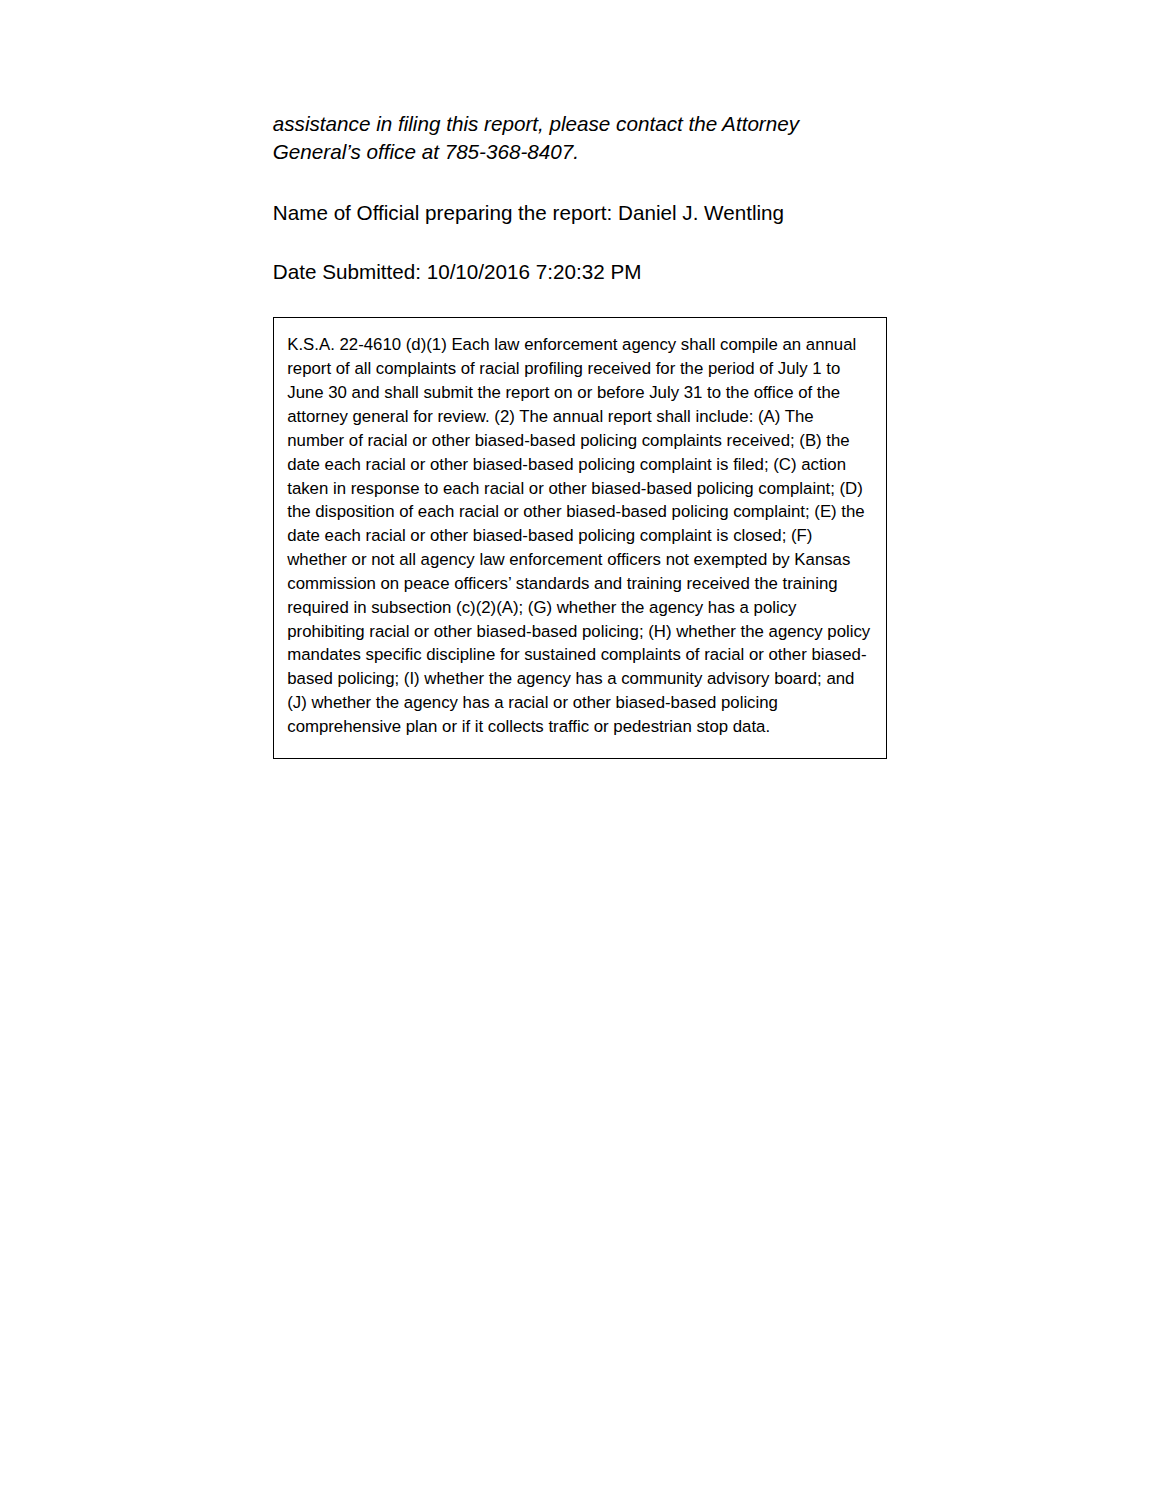assistance in filing this report, please contact the Attorney General’s office at 785-368-8407.
Name of Official preparing the report: Daniel J. Wentling
Date Submitted: 10/10/2016 7:20:32 PM
K.S.A. 22-4610 (d)(1) Each law enforcement agency shall compile an annual report of all complaints of racial profiling received for the period of July 1 to June 30 and shall submit the report on or before July 31 to the office of the attorney general for review. (2) The annual report shall include: (A) The number of racial or other biased-based policing complaints received; (B) the date each racial or other biased-based policing complaint is filed; (C) action taken in response to each racial or other biased-based policing complaint; (D) the disposition of each racial or other biased-based policing complaint; (E) the date each racial or other biased-based policing complaint is closed; (F) whether or not all agency law enforcement officers not exempted by Kansas commission on peace officers’ standards and training received the training required in subsection (c)(2)(A); (G) whether the agency has a policy prohibiting racial or other biased-based policing; (H) whether the agency policy mandates specific discipline for sustained complaints of racial or other biased-based policing; (I) whether the agency has a community advisory board; and (J) whether the agency has a racial or other biased-based policing comprehensive plan or if it collects traffic or pedestrian stop data.